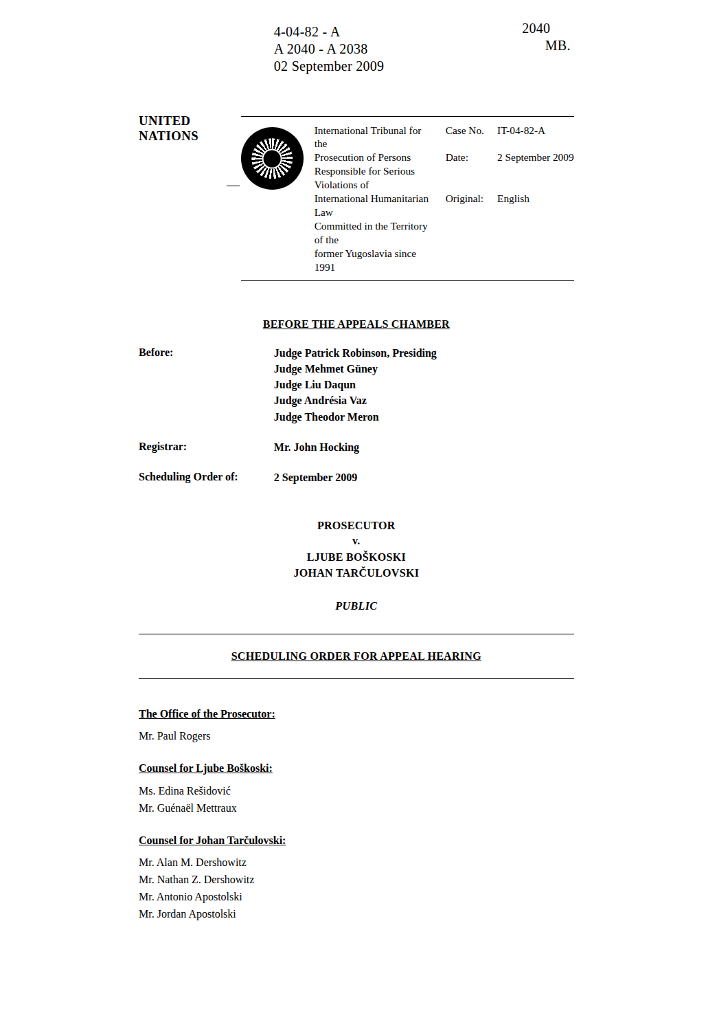4-04-82 - A
A 2040 - A 2038
02 September 2009
2040
MB.
UNITED
NATIONS
| | International Tribunal for the Prosecution of Persons Responsible for Serious Violations of International Humanitarian Law Committed in the Territory of the former Yugoslavia since 1991 | Case No. Date: Original: | IT-04-82-A 2 September 2009 English |
BEFORE THE APPEALS CHAMBER
| Before: | Judge Patrick Robinson, Presiding Judge Mehmet Güney Judge Liu Daqun Judge Andrésia Vaz Judge Theodor Meron |
| Registrar: | Mr. John Hocking |
| Scheduling Order of: | 2 September 2009 |
PROSECUTOR
v.
LJUBE BOŠKOSKI
JOHAN TARČULOVSKI
PUBLIC
SCHEDULING ORDER FOR APPEAL HEARING
The Office of the Prosecutor:
Mr. Paul Rogers
Counsel for Ljube Boškoski:
Ms. Edina Rešidović
Mr. Guénaël Mettraux
Counsel for Johan Tarčulovski:
Mr. Alan M. Dershowitz
Mr. Nathan Z. Dershowitz
Mr. Antonio Apostolski
Mr. Jordan Apostolski